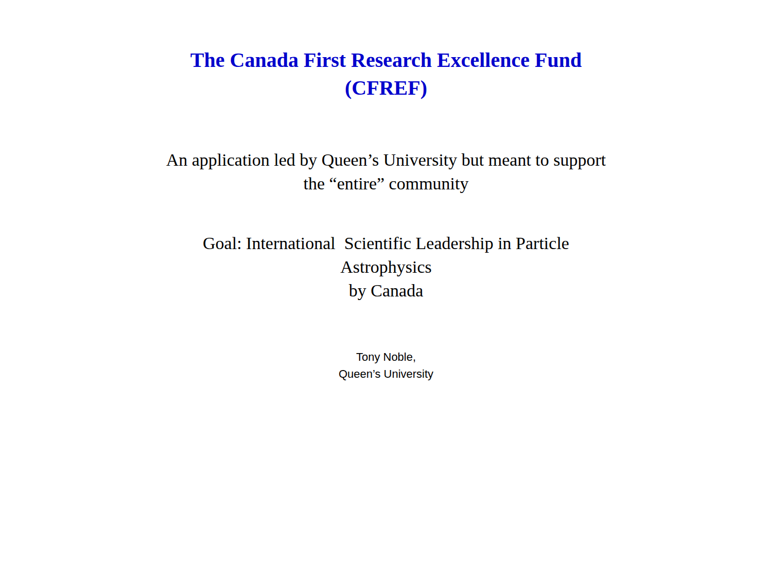The Canada First Research Excellence Fund
(CFREF)
An application led by Queen’s University but meant to support the “entire” community
Goal: International Scientific Leadership in Particle Astrophysics
by Canada
Tony Noble,
Queen’s University